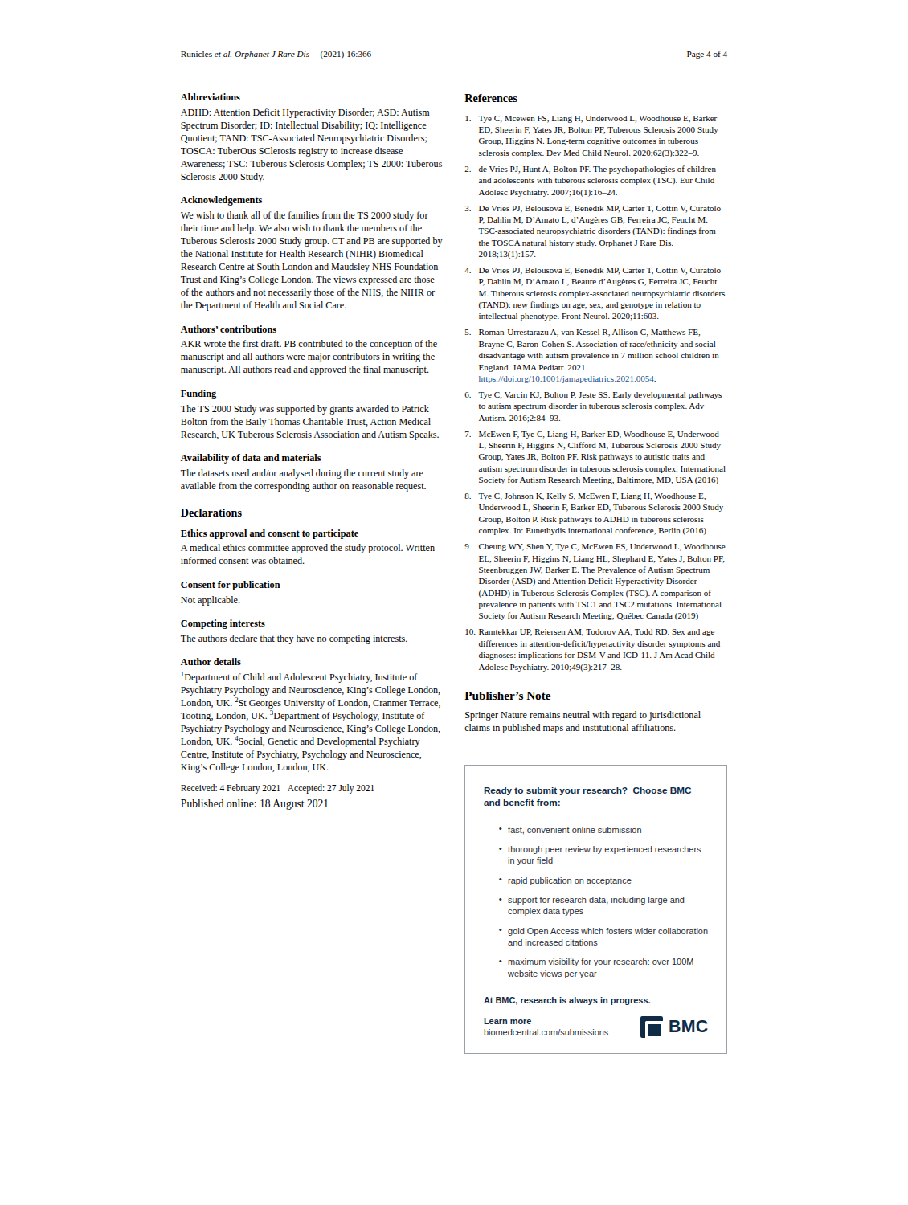Runicles et al. Orphanet J Rare Dis(2021) 16:366
Page 4 of 4
Abbreviations
ADHD: Attention Deficit Hyperactivity Disorder; ASD: Autism Spectrum Disorder; ID: Intellectual Disability; IQ: Intelligence Quotient; TAND: TSC-Associated Neuropsychiatric Disorders; TOSCA: TuberOus SClerosis registry to increase disease Awareness; TSC: Tuberous Sclerosis Complex; TS 2000: Tuberous Sclerosis 2000 Study.
Acknowledgements
We wish to thank all of the families from the TS 2000 study for their time and help. We also wish to thank the members of the Tuberous Sclerosis 2000 Study group. CT and PB are supported by the National Institute for Health Research (NIHR) Biomedical Research Centre at South London and Maudsley NHS Foundation Trust and King’s College London. The views expressed are those of the authors and not necessarily those of the NHS, the NIHR or the Department of Health and Social Care.
Authors’ contributions
AKR wrote the first draft. PB contributed to the conception of the manuscript and all authors were major contributors in writing the manuscript. All authors read and approved the final manuscript.
Funding
The TS 2000 Study was supported by grants awarded to Patrick Bolton from the Baily Thomas Charitable Trust, Action Medical Research, UK Tuberous Sclerosis Association and Autism Speaks.
Availability of data and materials
The datasets used and/or analysed during the current study are available from the corresponding author on reasonable request.
Declarations
Ethics approval and consent to participate
A medical ethics committee approved the study protocol. Written informed consent was obtained.
Consent for publication
Not applicable.
Competing interests
The authors declare that they have no competing interests.
Author details
1Department of Child and Adolescent Psychiatry, Institute of Psychiatry Psychology and Neuroscience, King’s College London, London, UK. 2St Georges University of London, Cranmer Terrace, Tooting, London, UK. 3Department of Psychology, Institute of Psychiatry Psychology and Neuroscience, King’s College London, London, UK. 4Social, Genetic and Developmental Psychiatry Centre, Institute of Psychiatry, Psychology and Neuroscience, King’s College London, London, UK.
Received: 4 February 2021 Accepted: 27 July 2021
Published online: 18 August 2021
References
Tye C, Mcewen FS, Liang H, Underwood L, Woodhouse E, Barker ED, Sheerin F, Yates JR, Bolton PF, Tuberous Sclerosis 2000 Study Group, Higgins N. Long-term cognitive outcomes in tuberous sclerosis complex. Dev Med Child Neurol. 2020;62(3):322–9.
de Vries PJ, Hunt A, Bolton PF. The psychopathologies of children and adolescents with tuberous sclerosis complex (TSC). Eur Child Adolesc Psychiatry. 2007;16(1):16–24.
De Vries PJ, Belousova E, Benedik MP, Carter T, Cottin V, Curatolo P, Dahlin M, D’Amato L, d’Augères GB, Ferreira JC, Feucht M. TSC-associated neuropsychiatric disorders (TAND): findings from the TOSCA natural history study. Orphanet J Rare Dis. 2018;13(1):157.
De Vries PJ, Belousova E, Benedik MP, Carter T, Cottin V, Curatolo P, Dahlin M, D’Amato L, Beaure d’Augères G, Ferreira JC, Feucht M. Tuberous sclerosis complex-associated neuropsychiatric disorders (TAND): new findings on age, sex, and genotype in relation to intellectual phenotype. Front Neurol. 2020;11:603.
Roman-Urrestarazu A, van Kessel R, Allison C, Matthews FE, Brayne C, Baron-Cohen S. Association of race/ethnicity and social disadvantage with autism prevalence in 7 million school children in England. JAMA Pediatr. 2021. https://doi.org/10.1001/jamapediatrics.2021.0054.
Tye C, Varcin KJ, Bolton P, Jeste SS. Early developmental pathways to autism spectrum disorder in tuberous sclerosis complex. Adv Autism. 2016;2:84–93.
McEwen F, Tye C, Liang H, Barker ED, Woodhouse E, Underwood L, Sheerin F, Higgins N, Clifford M, Tuberous Sclerosis 2000 Study Group, Yates JR, Bolton PF. Risk pathways to autistic traits and autism spectrum disorder in tuberous sclerosis complex. International Society for Autism Research Meeting, Baltimore, MD, USA (2016)
Tye C, Johnson K, Kelly S, McEwen F, Liang H, Woodhouse E, Underwood L, Sheerin F, Barker ED, Tuberous Sclerosis 2000 Study Group, Bolton P. Risk pathways to ADHD in tuberous sclerosis complex. In: Eunethydis international conference, Berlin (2016)
Cheung WY, Shen Y, Tye C, McEwen FS, Underwood L, Woodhouse EL, Sheerin F, Higgins N, Liang HL, Shephard E, Yates J, Bolton PF, Steenbruggen JW, Barker E. The Prevalence of Autism Spectrum Disorder (ASD) and Attention Deficit Hyperactivity Disorder (ADHD) in Tuberous Sclerosis Complex (TSC). A comparison of prevalence in patients with TSC1 and TSC2 mutations. International Society for Autism Research Meeting, Québec Canada (2019)
Ramtekkar UP, Reiersen AM, Todorov AA, Todd RD. Sex and age differences in attention-deficit/hyperactivity disorder symptoms and diagnoses: implications for DSM-V and ICD-11. J Am Acad Child Adolesc Psychiatry. 2010;49(3):217–28.
Publisher’s Note
Springer Nature remains neutral with regard to jurisdictional claims in published maps and institutional affiliations.
Ready to submit your research? Choose BMC and benefit from:
fast, convenient online submission
thorough peer review by experienced researchers in your field
rapid publication on acceptance
support for research data, including large and complex data types
gold Open Access which fosters wider collaboration and increased citations
maximum visibility for your research: over 100M website views per year
At BMC, research is always in progress.
Learn more biomedcentral.com/submissions
BMC